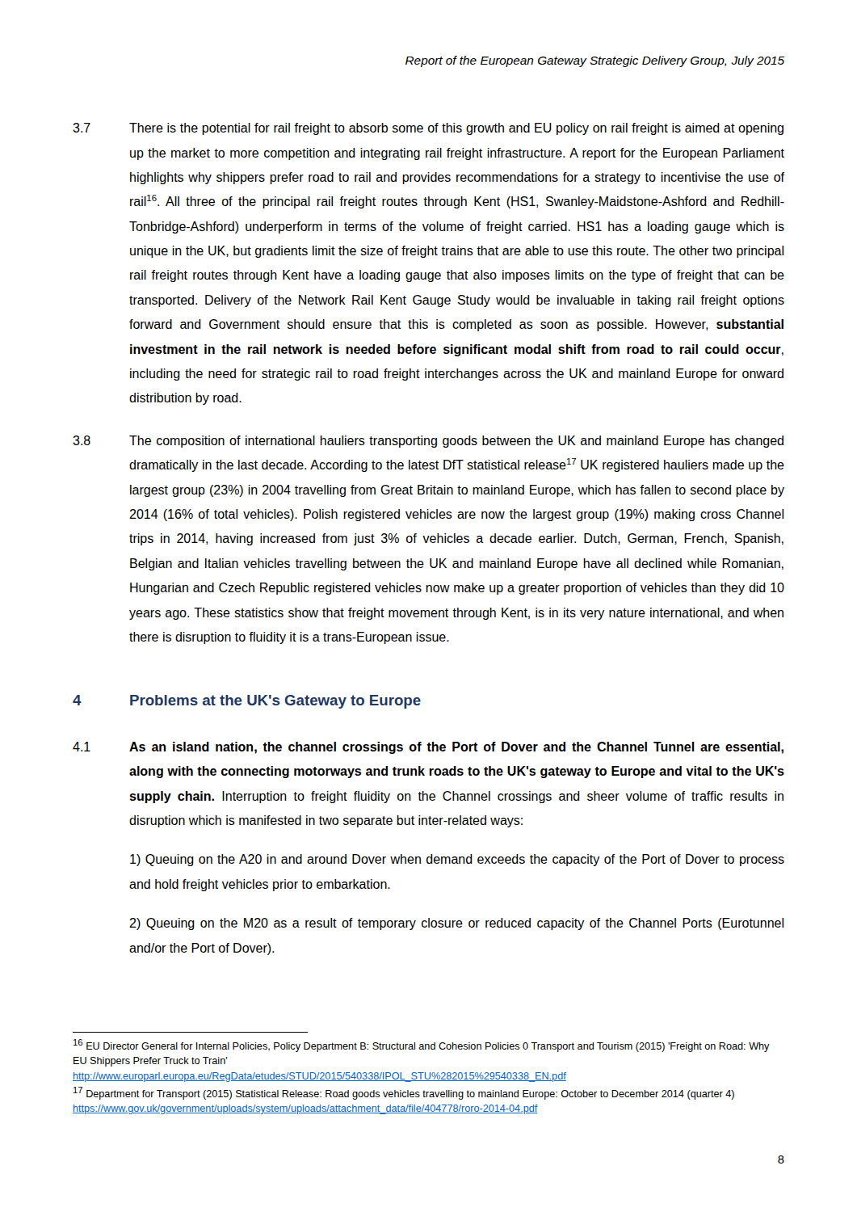Report of the European Gateway Strategic Delivery Group, July 2015
3.7
There is the potential for rail freight to absorb some of this growth and EU policy on rail freight is aimed at opening up the market to more competition and integrating rail freight infrastructure. A report for the European Parliament highlights why shippers prefer road to rail and provides recommendations for a strategy to incentivise the use of rail16. All three of the principal rail freight routes through Kent (HS1, Swanley-Maidstone-Ashford and Redhill-Tonbridge-Ashford) underperform in terms of the volume of freight carried. HS1 has a loading gauge which is unique in the UK, but gradients limit the size of freight trains that are able to use this route. The other two principal rail freight routes through Kent have a loading gauge that also imposes limits on the type of freight that can be transported. Delivery of the Network Rail Kent Gauge Study would be invaluable in taking rail freight options forward and Government should ensure that this is completed as soon as possible. However, substantial investment in the rail network is needed before significant modal shift from road to rail could occur, including the need for strategic rail to road freight interchanges across the UK and mainland Europe for onward distribution by road.
3.8
The composition of international hauliers transporting goods between the UK and mainland Europe has changed dramatically in the last decade. According to the latest DfT statistical release17 UK registered hauliers made up the largest group (23%) in 2004 travelling from Great Britain to mainland Europe, which has fallen to second place by 2014 (16% of total vehicles). Polish registered vehicles are now the largest group (19%) making cross Channel trips in 2014, having increased from just 3% of vehicles a decade earlier. Dutch, German, French, Spanish, Belgian and Italian vehicles travelling between the UK and mainland Europe have all declined while Romanian, Hungarian and Czech Republic registered vehicles now make up a greater proportion of vehicles than they did 10 years ago. These statistics show that freight movement through Kent, is in its very nature international, and when there is disruption to fluidity it is a trans-European issue.
4 Problems at the UK's Gateway to Europe
4.1
As an island nation, the channel crossings of the Port of Dover and the Channel Tunnel are essential, along with the connecting motorways and trunk roads to the UK's gateway to Europe and vital to the UK's supply chain. Interruption to freight fluidity on the Channel crossings and sheer volume of traffic results in disruption which is manifested in two separate but inter-related ways:
1) Queuing on the A20 in and around Dover when demand exceeds the capacity of the Port of Dover to process and hold freight vehicles prior to embarkation.
2) Queuing on the M20 as a result of temporary closure or reduced capacity of the Channel Ports (Eurotunnel and/or the Port of Dover).
16 EU Director General for Internal Policies, Policy Department B: Structural and Cohesion Policies 0 Transport and Tourism (2015) 'Freight on Road: Why EU Shippers Prefer Truck to Train'
http://www.europarl.europa.eu/RegData/etudes/STUD/2015/540338/IPOL_STU%282015%29540338_EN.pdf
17 Department for Transport (2015) Statistical Release: Road goods vehicles travelling to mainland Europe: October to December 2014 (quarter 4)
https://www.gov.uk/government/uploads/system/uploads/attachment_data/file/404778/roro-2014-04.pdf
8